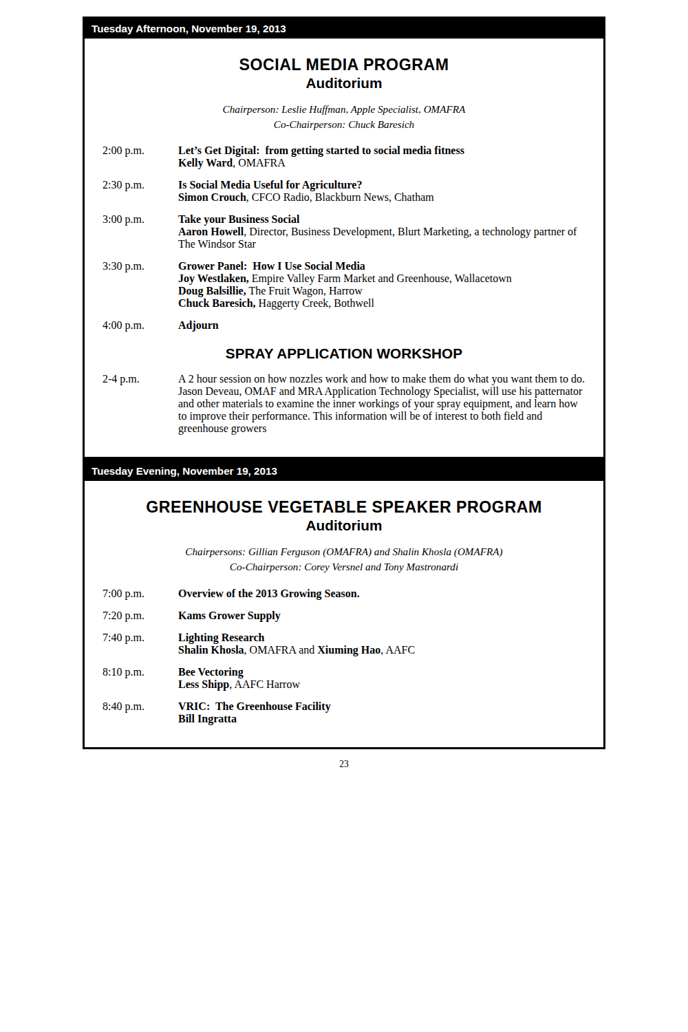Tuesday Afternoon, November 19, 2013
SOCIAL MEDIA PROGRAM
Auditorium
Chairperson: Leslie Huffman, Apple Specialist, OMAFRA
Co-Chairperson: Chuck Baresich
| 2:00 p.m. | Let’s Get Digital: from getting started to social media fitness Kelly Ward , OMAFRA |
| 2:30 p.m. | Is Social Media Useful for Agriculture? Simon Crouch , CFCO Radio, Blackburn News, Chatham |
| 3:00 p.m. | Take your Business Social Aaron Howell , Director, Business Development, Blurt Marketing, a technology partner of The Windsor Star |
| 3:30 p.m. | Grower Panel: How I Use Social Media Joy Westlaken, Empire Valley Farm Market and Greenhouse, Wallacetown Doug Balsillie, The Fruit Wagon, Harrow Chuck Baresich, Haggerty Creek, Bothwell |
| 4:00 p.m. | Adjourn |
SPRAY APPLICATION WORKSHOP
| 2-4 p.m. | A 2 hour session on how nozzles work and how to make them do what you want them to do. Jason Deveau, OMAF and MRA Application Technology Specialist, will use his patternator and other materials to examine the inner workings of your spray equipment, and learn how to improve their performance. This information will be of interest to both field and greenhouse growers |
Tuesday Evening, November 19, 2013
GREENHOUSE VEGETABLE SPEAKER PROGRAM
Auditorium
Chairpersons: Gillian Ferguson (OMAFRA) and Shalin Khosla (OMAFRA)
Co-Chairperson: Corey Versnel and Tony Mastronardi
| 7:00 p.m. | Overview of the 2013 Growing Season. |
| 7:20 p.m. | Kams Grower Supply |
| 7:40 p.m. | Lighting Research Shalin Khosla , OMAFRA and Xiuming Hao , AAFC |
| 8:10 p.m. | Bee Vectoring Less Shipp , AAFC Harrow |
| 8:40 p.m. | VRIC: The Greenhouse Facility Bill Ingratta |
23